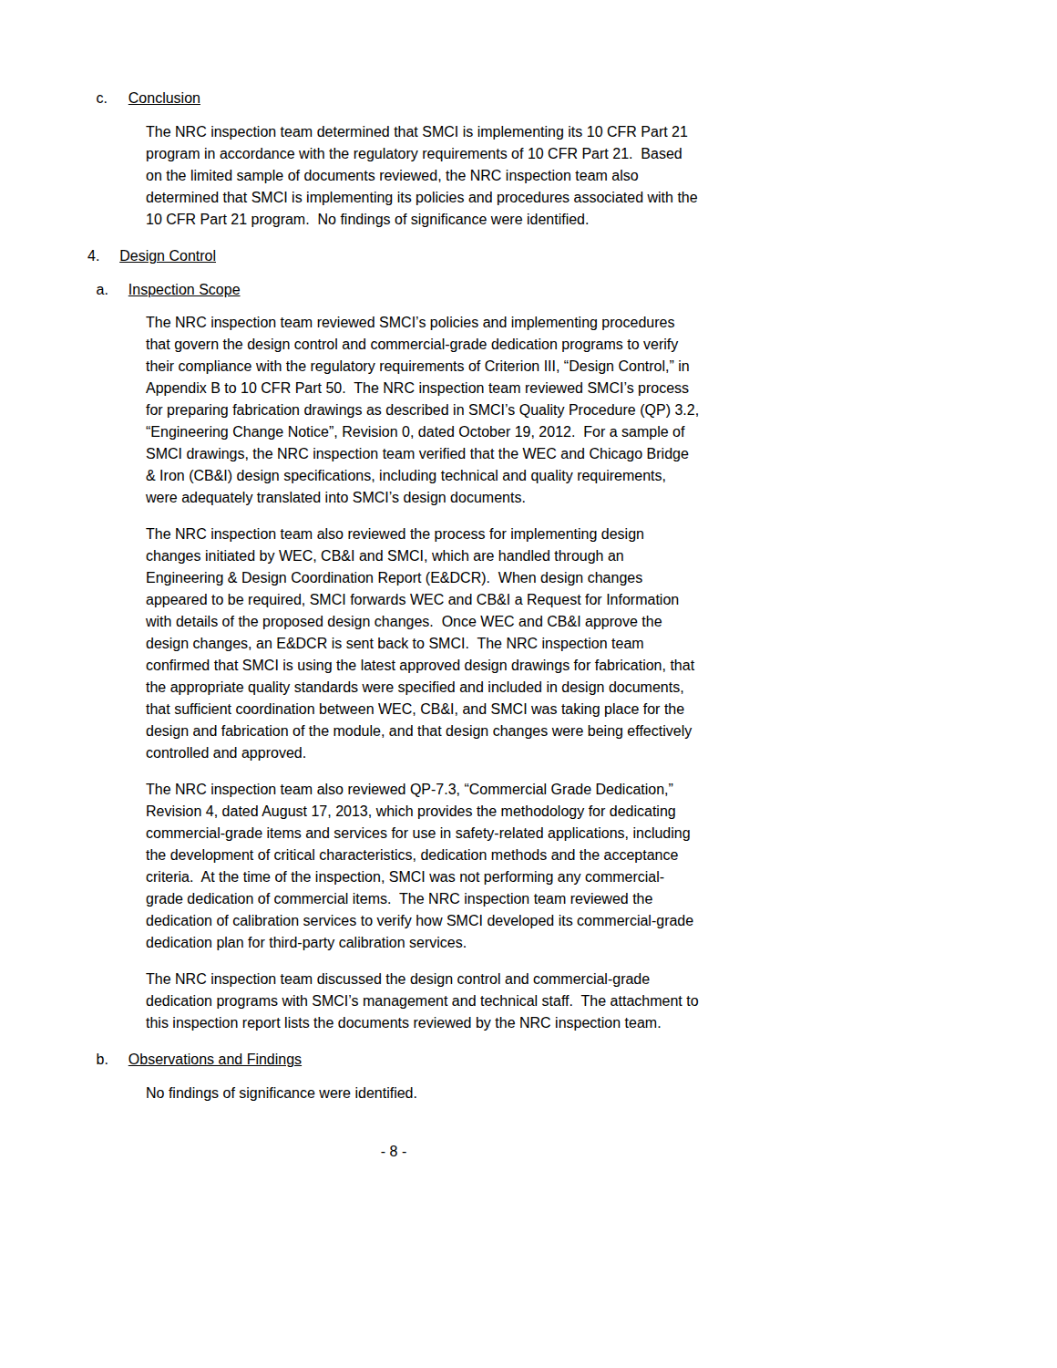c.
Conclusion
The NRC inspection team determined that SMCI is implementing its 10 CFR Part 21 program in accordance with the regulatory requirements of 10 CFR Part 21. Based on the limited sample of documents reviewed, the NRC inspection team also determined that SMCI is implementing its policies and procedures associated with the 10 CFR Part 21 program. No findings of significance were identified.
4.
Design Control
a.
Inspection Scope
The NRC inspection team reviewed SMCI’s policies and implementing procedures that govern the design control and commercial-grade dedication programs to verify their compliance with the regulatory requirements of Criterion III, “Design Control,” in Appendix B to 10 CFR Part 50. The NRC inspection team reviewed SMCI’s process for preparing fabrication drawings as described in SMCI’s Quality Procedure (QP) 3.2, “Engineering Change Notice”, Revision 0, dated October 19, 2012. For a sample of SMCI drawings, the NRC inspection team verified that the WEC and Chicago Bridge & Iron (CB&I) design specifications, including technical and quality requirements, were adequately translated into SMCI’s design documents.
The NRC inspection team also reviewed the process for implementing design changes initiated by WEC, CB&I and SMCI, which are handled through an Engineering & Design Coordination Report (E&DCR). When design changes appeared to be required, SMCI forwards WEC and CB&I a Request for Information with details of the proposed design changes. Once WEC and CB&I approve the design changes, an E&DCR is sent back to SMCI. The NRC inspection team confirmed that SMCI is using the latest approved design drawings for fabrication, that the appropriate quality standards were specified and included in design documents, that sufficient coordination between WEC, CB&I, and SMCI was taking place for the design and fabrication of the module, and that design changes were being effectively controlled and approved.
The NRC inspection team also reviewed QP-7.3, “Commercial Grade Dedication,” Revision 4, dated August 17, 2013, which provides the methodology for dedicating commercial-grade items and services for use in safety-related applications, including the development of critical characteristics, dedication methods and the acceptance criteria. At the time of the inspection, SMCI was not performing any commercial-grade dedication of commercial items. The NRC inspection team reviewed the dedication of calibration services to verify how SMCI developed its commercial-grade dedication plan for third-party calibration services.
The NRC inspection team discussed the design control and commercial-grade dedication programs with SMCI’s management and technical staff. The attachment to this inspection report lists the documents reviewed by the NRC inspection team.
b.
Observations and Findings
No findings of significance were identified.
- 8 -